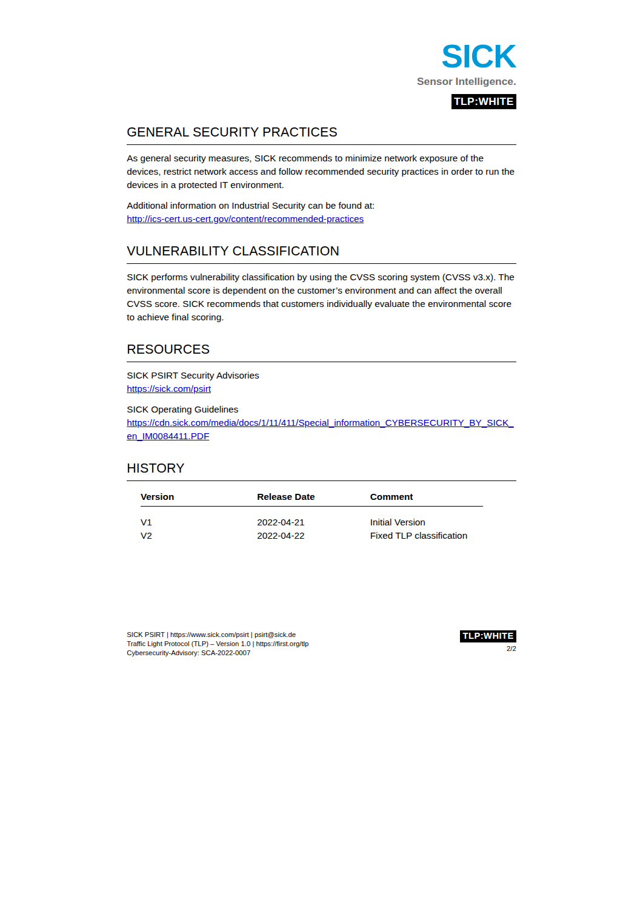SICK
Sensor Intelligence.
TLP:WHITE
GENERAL SECURITY PRACTICES
As general security measures, SICK recommends to minimize network exposure of the devices, restrict network access and follow recommended security practices in order to run the devices in a protected IT environment.
Additional information on Industrial Security can be found at:
http://ics-cert.us-cert.gov/content/recommended-practices
VULNERABILITY CLASSIFICATION
SICK performs vulnerability classification by using the CVSS scoring system (CVSS v3.x). The environmental score is dependent on the customer’s environment and can affect the overall CVSS score. SICK recommends that customers individually evaluate the environmental score to achieve final scoring.
RESOURCES
SICK PSIRT Security Advisories
https://sick.com/psirt
SICK Operating Guidelines
https://cdn.sick.com/media/docs/1/11/411/Special_information_CYBERSECURITY_BY_SICK_en_IM0084411.PDF
HISTORY
| Version | Release Date | Comment |
| --- | --- | --- |
| V1 | 2022-04-21 | Initial Version |
| V2 | 2022-04-22 | Fixed TLP classification |
SICK PSIRT | https://www.sick.com/psirt | psirt@sick.de
Traffic Light Protocol (TLP) – Version 1.0 | https://first.org/tlp
Cybersecurity-Advisory: SCA-2022-0007
TLP:WHITE
2/2